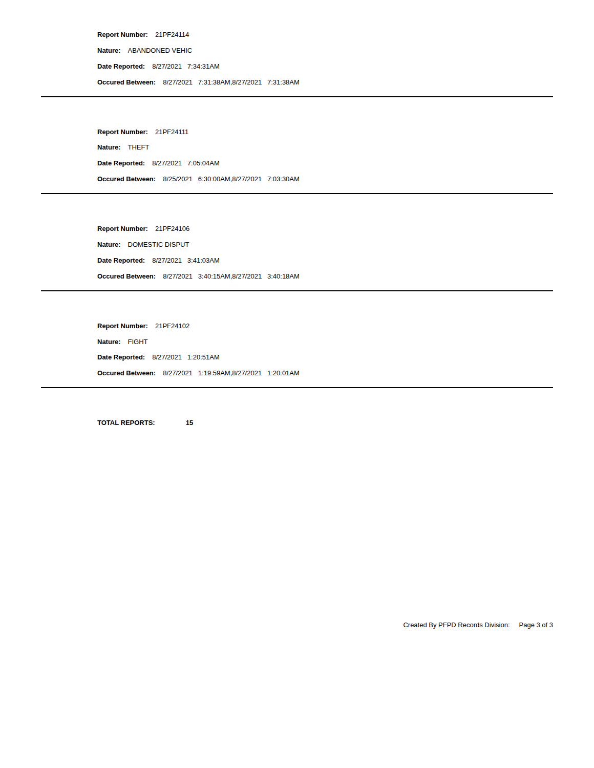Report Number: 21PF24114
Nature: ABANDONED VEHIC
Date Reported: 8/27/2021 7:34:31AM
Occured Between: 8/27/2021 7:31:38AM,8/27/2021 7:31:38AM
Report Number: 21PF24111
Nature: THEFT
Date Reported: 8/27/2021 7:05:04AM
Occured Between: 8/25/2021 6:30:00AM,8/27/2021 7:03:30AM
Report Number: 21PF24106
Nature: DOMESTIC DISPUT
Date Reported: 8/27/2021 3:41:03AM
Occured Between: 8/27/2021 3:40:15AM,8/27/2021 3:40:18AM
Report Number: 21PF24102
Nature: FIGHT
Date Reported: 8/27/2021 1:20:51AM
Occured Between: 8/27/2021 1:19:59AM,8/27/2021 1:20:01AM
TOTAL REPORTS:15
Created By PFPD Records Division:Page 3 of 3